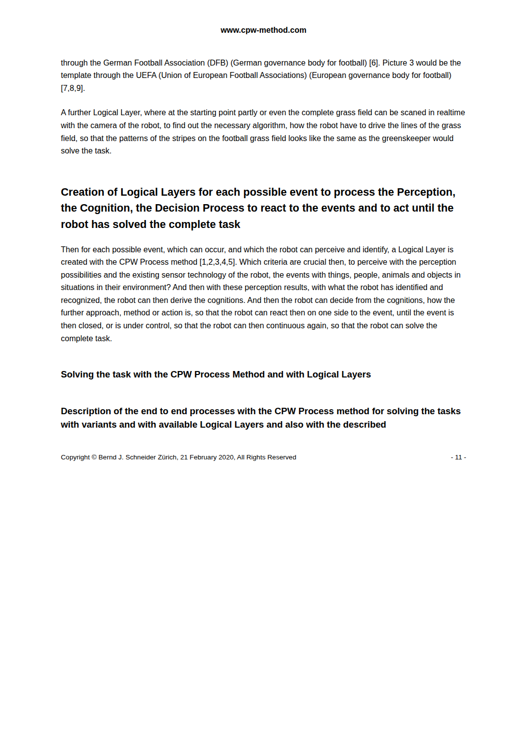www.cpw-method.com
through the German Football Association (DFB) (German governance body for football) [6]. Picture 3 would be the template through the UEFA (Union of European Football Associations) (European governance body for football) [7,8,9].
A further Logical Layer, where at the starting point partly or even the complete grass field can be scaned in realtime with the camera of the robot, to find out the necessary algorithm, how the robot have to drive the lines of the grass field, so that the patterns of the stripes on the football grass field looks like the same as the greenskeeper would solve the task.
Creation of Logical Layers for each possible event to process the Perception, the Cognition, the Decision Process to react to the events and to act until the robot has solved the complete task
Then for each possible event, which can occur, and which the robot can perceive and identify, a Logical Layer is created with the CPW Process method [1,2,3,4,5]. Which criteria are crucial then, to perceive with the perception possibilities and the existing sensor technology of the robot, the events with things, people, animals and objects in situations in their environment? And then with these perception results, with what the robot has identified and recognized, the robot can then derive the cognitions. And then the robot can decide from the cognitions, how the further approach, method or action is, so that the robot can react then on one side to the event, until the event is then closed, or is under control, so that the robot can then continuous again, so that the robot can solve the complete task.
Solving the task with the CPW Process Method and with Logical Layers
Description of the end to end processes with the CPW Process method for solving the tasks with variants and with available Logical Layers and also with the described
Copyright © Bernd J. Schneider Zürich, 21 February 2020, All Rights Reserved - 11 -